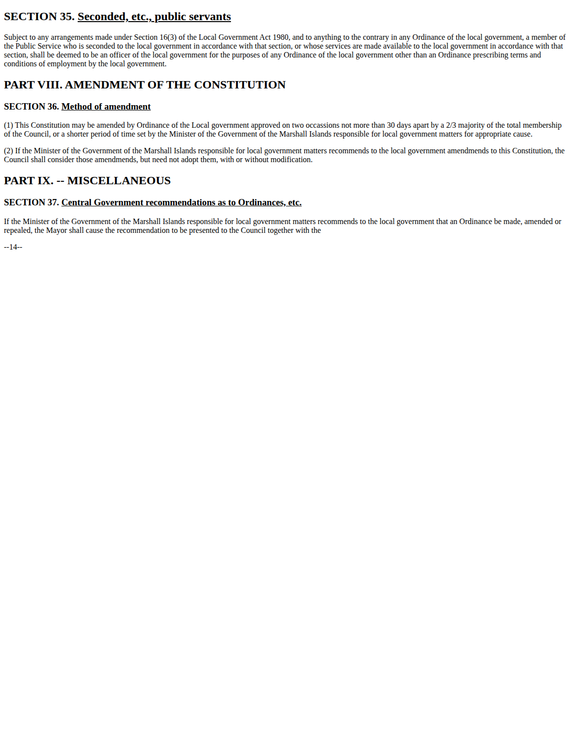SECTION 35. Seconded, etc., public servants
Subject to any arrangements made under Section 16(3) of the Local Government Act 1980, and to anything to the contrary in any Ordinance of the local government, a member of the Public Service who is seconded to the local government in accordance with that section, or whose services are made available to the local government in accordance with that section, shall be deemed to be an officer of the local government for the purposes of any Ordinance of the local government other than an Ordinance prescribing terms and conditions of employment by the local government.
PART VIII. AMENDMENT OF THE CONSTITUTION
SECTION 36. Method of amendment
(1) This Constitution may be amended by Ordinance of the Local government approved on two occassions not more than 30 days apart by a 2/3 majority of the total membership of the Council, or a shorter period of time set by the Minister of the Government of the Marshall Islands responsible for local government matters for appropriate cause.
(2) If the Minister of the Government of the Marshall Islands responsible for local government matters recommends to the local government amendmends to this Constitution, the Council shall consider those amendmends, but need not adopt them, with or without modification.
PART IX. -- MISCELLANEOUS
SECTION 37. Central Government recommendations as to Ordinances, etc.
If the Minister of the Government of the Marshall Islands responsible for local government matters recommends to the local government that an Ordinance be made, amended or repealed, the Mayor shall cause the recommendation to be presented to the Council together with the
--14--